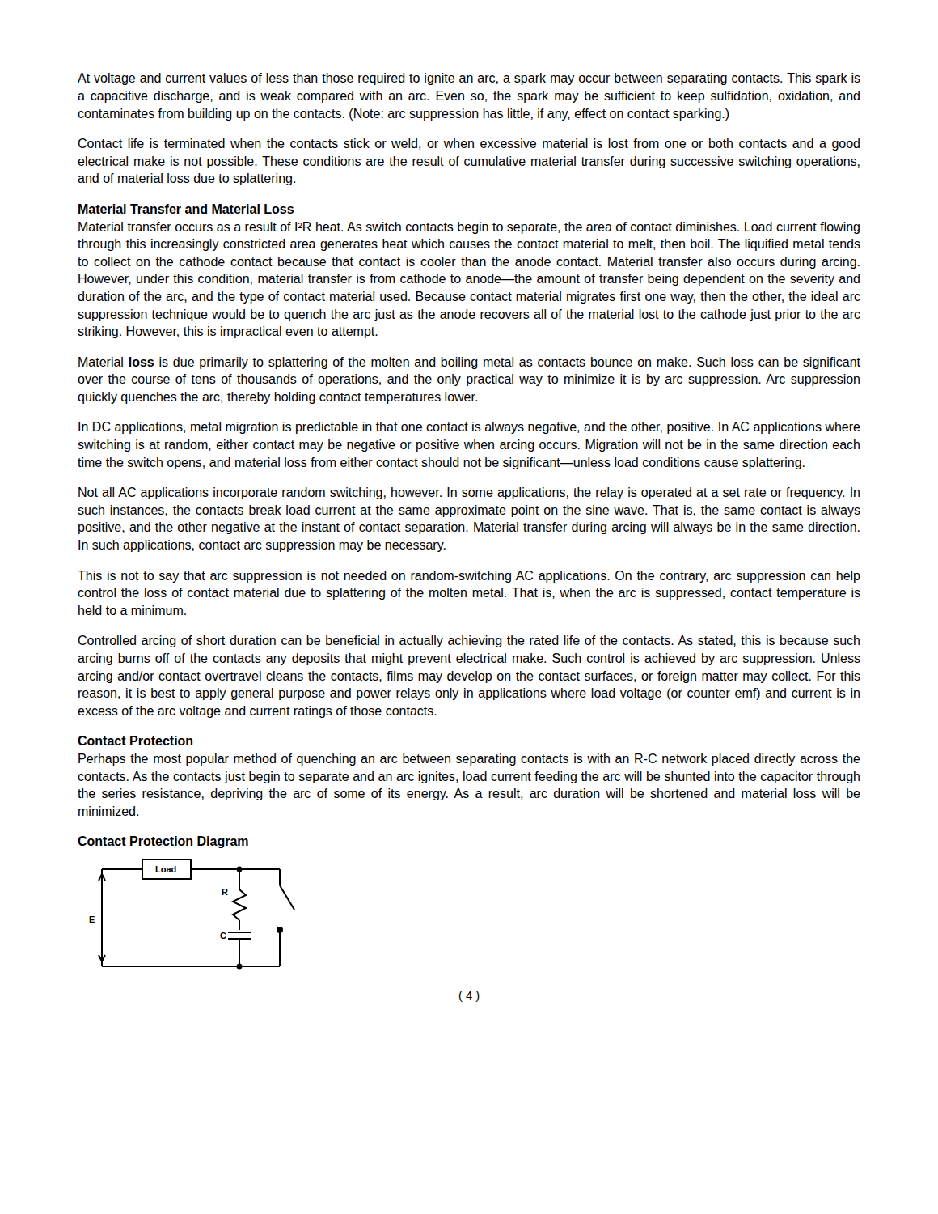At voltage and current values of less than those required to ignite an arc, a spark may occur between separating contacts. This spark is a capacitive discharge, and is weak compared with an arc. Even so, the spark may be sufficient to keep sulfidation, oxidation, and contaminates from building up on the contacts. (Note: arc suppression has little, if any, effect on contact sparking.)
Contact life is terminated when the contacts stick or weld, or when excessive material is lost from one or both contacts and a good electrical make is not possible. These conditions are the result of cumulative material transfer during successive switching operations, and of material loss due to splattering.
Material Transfer and Material Loss
Material transfer occurs as a result of I²R heat. As switch contacts begin to separate, the area of contact diminishes. Load current flowing through this increasingly constricted area generates heat which causes the contact material to melt, then boil. The liquified metal tends to collect on the cathode contact because that contact is cooler than the anode contact. Material transfer also occurs during arcing. However, under this condition, material transfer is from cathode to anode—the amount of transfer being dependent on the severity and duration of the arc, and the type of contact material used. Because contact material migrates first one way, then the other, the ideal arc suppression technique would be to quench the arc just as the anode recovers all of the material lost to the cathode just prior to the arc striking. However, this is impractical even to attempt.
Material loss is due primarily to splattering of the molten and boiling metal as contacts bounce on make. Such loss can be significant over the course of tens of thousands of operations, and the only practical way to minimize it is by arc suppression. Arc suppression quickly quenches the arc, thereby holding contact temperatures lower.
In DC applications, metal migration is predictable in that one contact is always negative, and the other, positive. In AC applications where switching is at random, either contact may be negative or positive when arcing occurs. Migration will not be in the same direction each time the switch opens, and material loss from either contact should not be significant—unless load conditions cause splattering.
Not all AC applications incorporate random switching, however. In some applications, the relay is operated at a set rate or frequency. In such instances, the contacts break load current at the same approximate point on the sine wave. That is, the same contact is always positive, and the other negative at the instant of contact separation. Material transfer during arcing will always be in the same direction. In such applications, contact arc suppression may be necessary.
This is not to say that arc suppression is not needed on random-switching AC applications. On the contrary, arc suppression can help control the loss of contact material due to splattering of the molten metal. That is, when the arc is suppressed, contact temperature is held to a minimum.
Controlled arcing of short duration can be beneficial in actually achieving the rated life of the contacts. As stated, this is because such arcing burns off of the contacts any deposits that might prevent electrical make. Such control is achieved by arc suppression. Unless arcing and/or contact overtravel cleans the contacts, films may develop on the contact surfaces, or foreign matter may collect. For this reason, it is best to apply general purpose and power relays only in applications where load voltage (or counter emf) and current is in excess of the arc voltage and current ratings of those contacts.
Contact Protection
Perhaps the most popular method of quenching an arc between separating contacts is with an R-C network placed directly across the contacts. As the contacts just begin to separate and an arc ignites, load current feeding the arc will be shunted into the capacitor through the series resistance, depriving the arc of some of its energy. As a result, arc duration will be shortened and material loss will be minimized.
Contact Protection Diagram
Load E R C
( 4 )